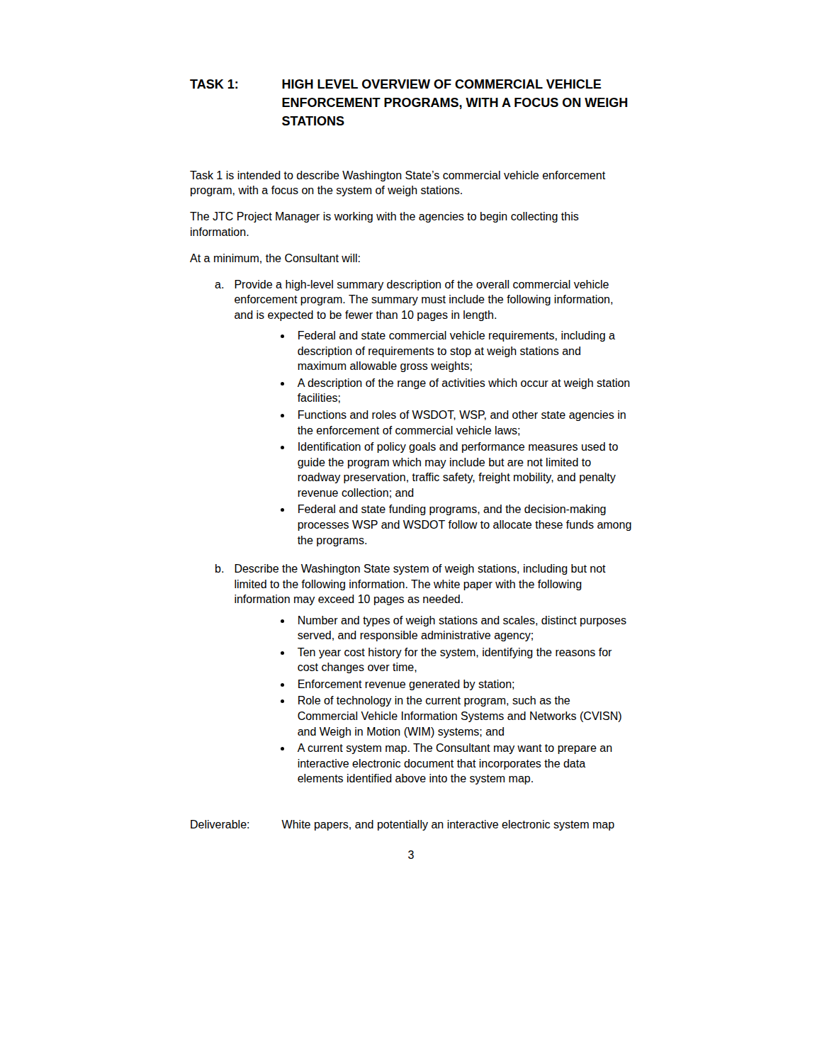TASK 1: High Level Overview of Commercial Vehicle Enforcement Programs, with a Focus on Weigh Stations
Task 1 is intended to describe Washington State’s commercial vehicle enforcement program, with a focus on the system of weigh stations.
The JTC Project Manager is working with the agencies to begin collecting this information.
At a minimum, the Consultant will:
Provide a high-level summary description of the overall commercial vehicle enforcement program. The summary must include the following information, and is expected to be fewer than 10 pages in length.
Federal and state commercial vehicle requirements, including a description of requirements to stop at weigh stations and maximum allowable gross weights;
A description of the range of activities which occur at weigh station facilities;
Functions and roles of WSDOT, WSP, and other state agencies in the enforcement of commercial vehicle laws;
Identification of policy goals and performance measures used to guide the program which may include but are not limited to roadway preservation, traffic safety, freight mobility, and penalty revenue collection; and
Federal and state funding programs, and the decision-making processes WSP and WSDOT follow to allocate these funds among the programs.
Describe the Washington State system of weigh stations, including but not limited to the following information. The white paper with the following information may exceed 10 pages as needed.
Number and types of weigh stations and scales, distinct purposes served, and responsible administrative agency;
Ten year cost history for the system, identifying the reasons for cost changes over time,
Enforcement revenue generated by station;
Role of technology in the current program, such as the Commercial Vehicle Information Systems and Networks (CVISN) and Weigh in Motion (WIM) systems; and
A current system map. The Consultant may want to prepare an interactive electronic document that incorporates the data elements identified above into the system map.
Deliverable: White papers, and potentially an interactive electronic system map
3